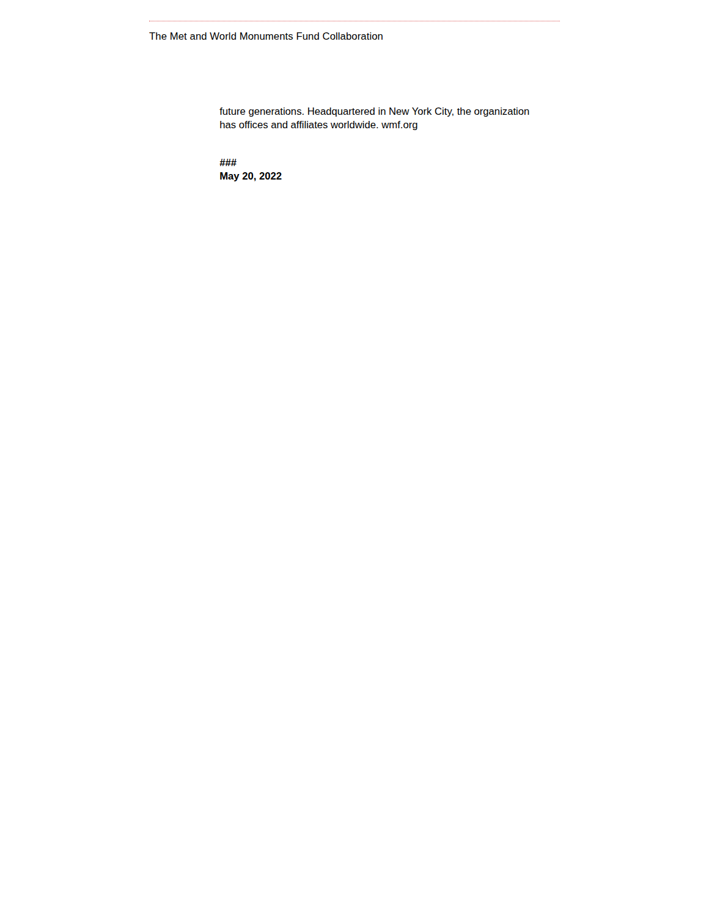The Met and World Monuments Fund Collaboration
future generations. Headquartered in New York City, the organization has offices and affiliates worldwide. wmf.org
###
May 20, 2022